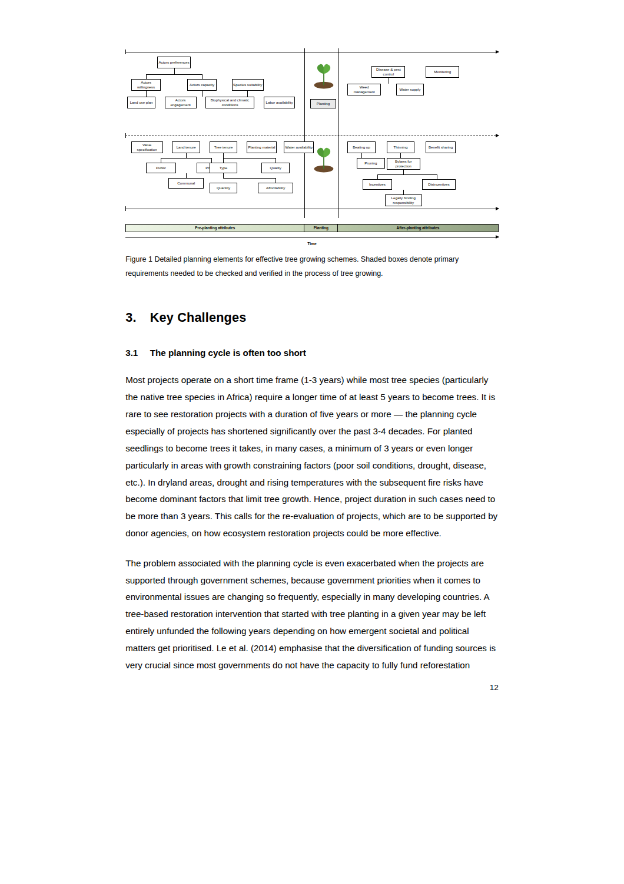Actors preferences
Actors willingness
Actors capacity
Species suitability
Land use plan
Actors engagement
Biophysical and climatic conditions
Labor availability
Value specification
Land tenure
Tree tenure
Planting material
Water availability
Public
Private
Communal
Type
Quality
Quantity
Affordability
Planting
Disease & pest control
Monitoring
Weed management
Water supply
Beating up
Thinning
Benefit sharing
Pruning
Bylaws for protection
Incentives
Disincentives
Legally binding responsibility
Pre-planting attributes
Planting
After-planting attributes
Time
Figure 1 Detailed planning elements for effective tree growing schemes. Shaded boxes denote primary requirements needed to be checked and verified in the process of tree growing.
3. Key Challenges
3.1 The planning cycle is often too short
Most projects operate on a short time frame (1-3 years) while most tree species (particularly the native tree species in Africa) require a longer time of at least 5 years to become trees. It is rare to see restoration projects with a duration of five years or more — the planning cycle especially of projects has shortened significantly over the past 3-4 decades. For planted seedlings to become trees it takes, in many cases, a minimum of 3 years or even longer particularly in areas with growth constraining factors (poor soil conditions, drought, disease, etc.). In dryland areas, drought and rising temperatures with the subsequent fire risks have become dominant factors that limit tree growth. Hence, project duration in such cases need to be more than 3 years. This calls for the re-evaluation of projects, which are to be supported by donor agencies, on how ecosystem restoration projects could be more effective.
The problem associated with the planning cycle is even exacerbated when the projects are supported through government schemes, because government priorities when it comes to environmental issues are changing so frequently, especially in many developing countries. A tree-based restoration intervention that started with tree planting in a given year may be left entirely unfunded the following years depending on how emergent societal and political matters get prioritised. Le et al. (2014) emphasise that the diversification of funding sources is very crucial since most governments do not have the capacity to fully fund reforestation
12